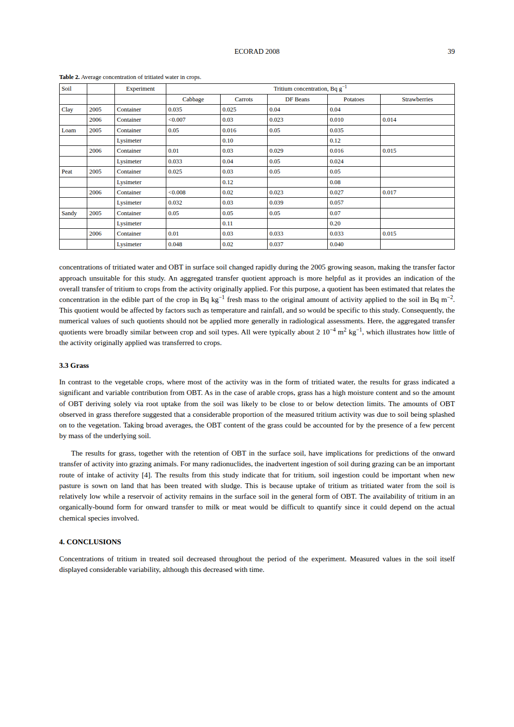ECORAD 2008 39
Table 2. Average concentration of tritiated water in crops.
| Soil | | Experiment | Tritium concentration, Bq g −1 |
| --- | --- | --- | --- |
| | | | Cabbage | Carrots | DF Beans | Potatoes | Strawberries |
| Clay | 2005 | Container | 0.035 | 0.025 | 0.04 | 0.04 | |
| | 2006 | Container | <0.007 | 0.03 | 0.023 | 0.010 | 0.014 |
| Loam | 2005 | Container | 0.05 | 0.016 | 0.05 | 0.035 | |
| | | Lysimeter | | 0.10 | | 0.12 | |
| | 2006 | Container | 0.01 | 0.03 | 0.029 | 0.016 | 0.015 |
| | | Lysimeter | 0.033 | 0.04 | 0.05 | 0.024 | |
| Peat | 2005 | Container | 0.025 | 0.03 | 0.05 | 0.05 | |
| | | Lysimeter | | 0.12 | | 0.08 | |
| | 2006 | Container | <0.008 | 0.02 | 0.023 | 0.027 | 0.017 |
| | | Lysimeter | 0.032 | 0.03 | 0.039 | 0.057 | |
| Sandy | 2005 | Container | 0.05 | 0.05 | 0.05 | 0.07 | |
| | | Lysimeter | | 0.11 | | 0.20 | |
| | 2006 | Container | 0.01 | 0.03 | 0.033 | 0.033 | 0.015 |
| | | Lysimeter | 0.048 | 0.02 | 0.037 | 0.040 | |
concentrations of tritiated water and OBT in surface soil changed rapidly during the 2005 growing season, making the transfer factor approach unsuitable for this study. An aggregated transfer quotient approach is more helpful as it provides an indication of the overall transfer of tritium to crops from the activity originally applied. For this purpose, a quotient has been estimated that relates the concentration in the edible part of the crop in Bq kg−1 fresh mass to the original amount of activity applied to the soil in Bq m−2. This quotient would be affected by factors such as temperature and rainfall, and so would be specific to this study. Consequently, the numerical values of such quotients should not be applied more generally in radiological assessments. Here, the aggregated transfer quotients were broadly similar between crop and soil types. All were typically about 2 10−4 m2 kg−1, which illustrates how little of the activity originally applied was transferred to crops.
3.3 Grass
In contrast to the vegetable crops, where most of the activity was in the form of tritiated water, the results for grass indicated a significant and variable contribution from OBT. As in the case of arable crops, grass has a high moisture content and so the amount of OBT deriving solely via root uptake from the soil was likely to be close to or below detection limits. The amounts of OBT observed in grass therefore suggested that a considerable proportion of the measured tritium activity was due to soil being splashed on to the vegetation. Taking broad averages, the OBT content of the grass could be accounted for by the presence of a few percent by mass of the underlying soil.
The results for grass, together with the retention of OBT in the surface soil, have implications for predictions of the onward transfer of activity into grazing animals. For many radionuclides, the inadvertent ingestion of soil during grazing can be an important route of intake of activity [4]. The results from this study indicate that for tritium, soil ingestion could be important when new pasture is sown on land that has been treated with sludge. This is because uptake of tritium as tritiated water from the soil is relatively low while a reservoir of activity remains in the surface soil in the general form of OBT. The availability of tritium in an organically-bound form for onward transfer to milk or meat would be difficult to quantify since it could depend on the actual chemical species involved.
4. CONCLUSIONS
Concentrations of tritium in treated soil decreased throughout the period of the experiment. Measured values in the soil itself displayed considerable variability, although this decreased with time.